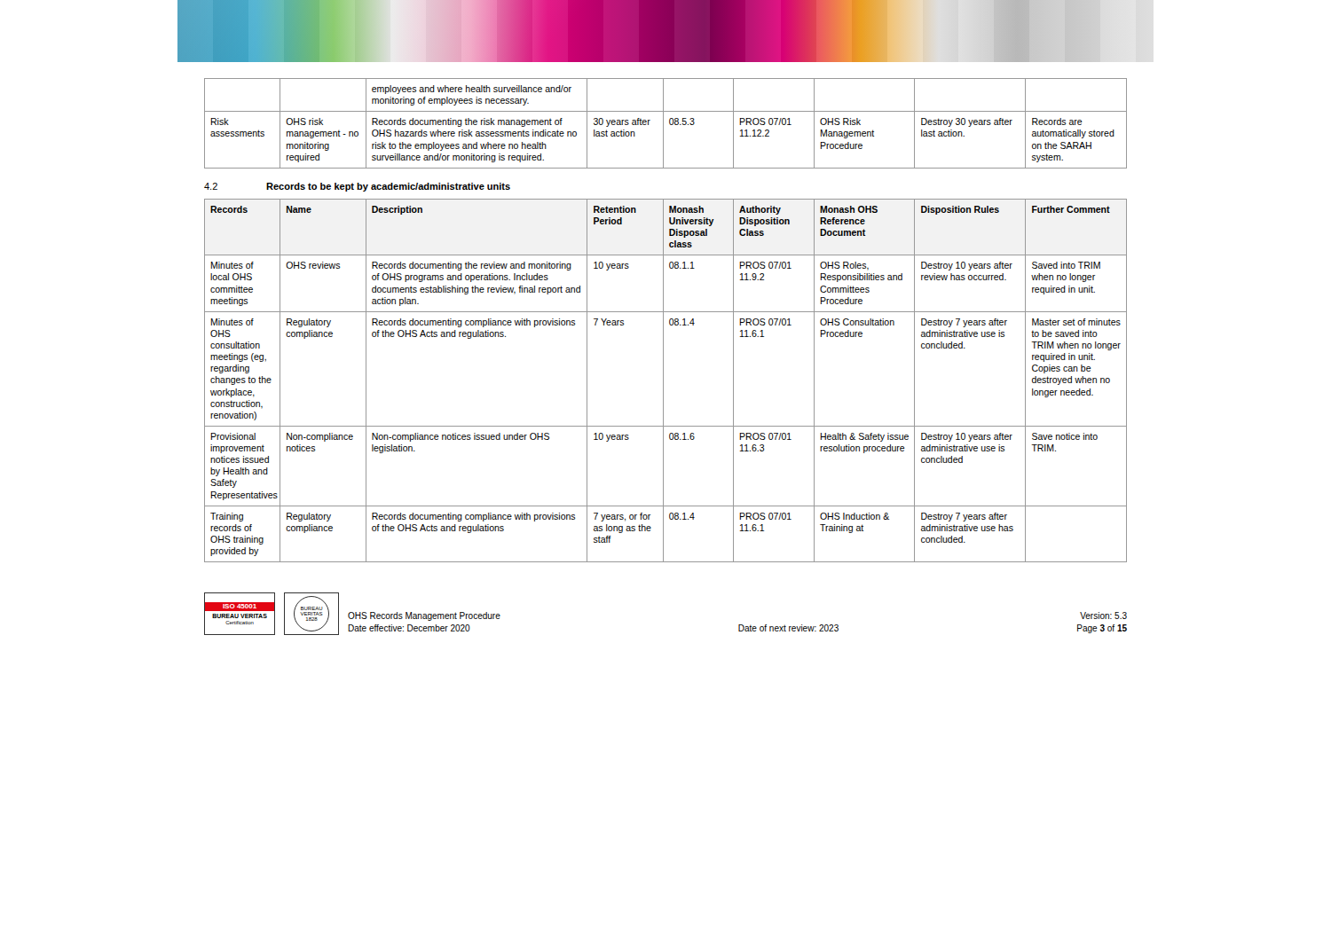| | | employees and where health surveillance and/or monitoring of employees is necessary. | | | | | | |
| Risk assessments | OHS risk management - no monitoring required | Records documenting the risk management of OHS hazards where risk assessments indicate no risk to the employees and where no health surveillance and/or monitoring is required. | 30 years after last action | 08.5.3 | PROS 07/01 11.12.2 | OHS Risk Management Procedure | Destroy 30 years after last action. | Records are automatically stored on the SARAH system. |
4.2 Records to be kept by academic/administrative units
| Records | Name | Description | Retention Period | Monash University Disposal class | Authority Disposition Class | Monash OHS Reference Document | Disposition Rules | Further Comment |
| --- | --- | --- | --- | --- | --- | --- | --- | --- |
| Minutes of local OHS committee meetings | OHS reviews | Records documenting the review and monitoring of OHS programs and operations. Includes documents establishing the review, final report and action plan. | 10 years | 08.1.1 | PROS 07/01 11.9.2 | OHS Roles, Responsibilities and Committees Procedure | Destroy 10 years after review has occurred. | Saved into TRIM when no longer required in unit. |
| Minutes of OHS consultation meetings (eg, regarding changes to the workplace, construction, renovation) | Regulatory compliance | Records documenting compliance with provisions of the OHS Acts and regulations. | 7 Years | 08.1.4 | PROS 07/01 11.6.1 | OHS Consultation Procedure | Destroy 7 years after administrative use is concluded. | Master set of minutes to be saved into TRIM when no longer required in unit. Copies can be destroyed when no longer needed. |
| Provisional improvement notices issued by Health and Safety Representatives | Non-compliance notices | Non-compliance notices issued under OHS legislation. | 10 years | 08.1.6 | PROS 07/01 11.6.3 | Health & Safety issue resolution procedure | Destroy 10 years after administrative use is concluded | Save notice into TRIM. |
| Training records of OHS training provided by | Regulatory compliance | Records documenting compliance with provisions of the OHS Acts and regulations | 7 years, or for as long as the staff | 08.1.4 | PROS 07/01 11.6.1 | OHS Induction & Training at | Destroy 7 years after administrative use has concluded. | |
ISO 45001
BUREAU VERITAS
Certification
BUREAU
VERITAS
1828
OHS Records Management Procedure
Date effective: December 2020
Date of next review: 2023
Version: 5.3
Page 3 of 15